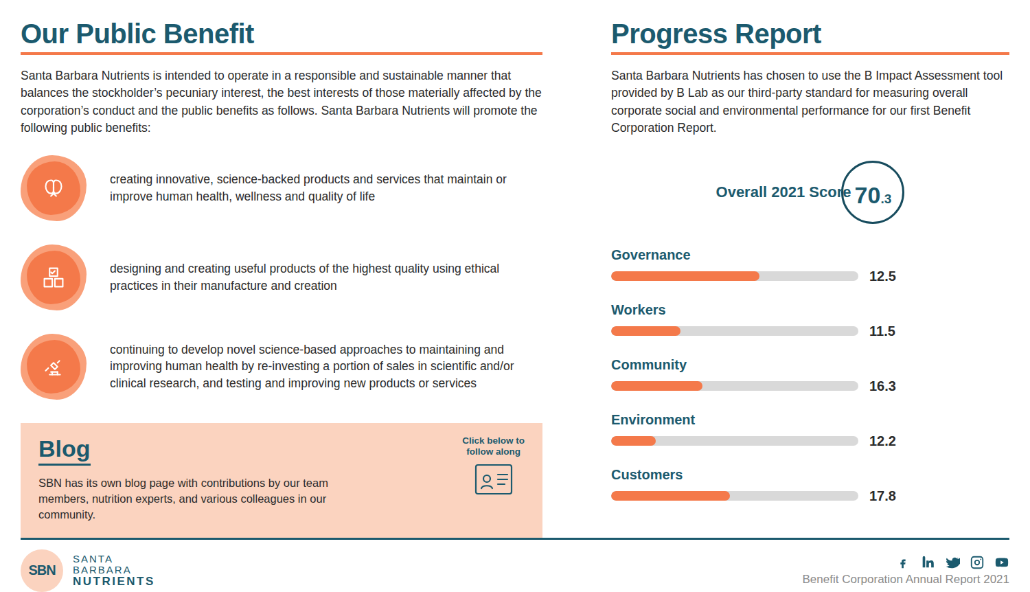Our Public Benefit
Santa Barbara Nutrients is intended to operate in a responsible and sustainable manner that balances the stockholder’s pecuniary interest, the best interests of those materially affected by the corporation’s conduct and the public benefits as follows. Santa Barbara Nutrients will promote the following public benefits:
creating innovative, science-backed products and services that maintain or improve human health, wellness and quality of life
designing and creating useful products of the highest quality using ethical practices in their manufacture and creation
continuing to develop novel science-based approaches to maintaining and improving human health by re-investing a portion of sales in scientific and/or clinical research, and testing and improving new products or services
Blog
SBN has its own blog page with contributions by our team members, nutrition experts, and various colleagues in our community.
Click below to
follow along
Progress Report
Santa Barbara Nutrients has chosen to use the B Impact Assessment tool provided by B Lab as our third-party standard for measuring overall corporate social and environmental performance for our first Benefit Corporation Report.
Overall 2021 Score
70.3
Governance
12.5
Workers
11.5
Community
16.3
Environment
12.2
Customers
17.8
SBN
SANTA
BARBARA
NUTRIENTS
Benefit Corporation Annual Report 2021